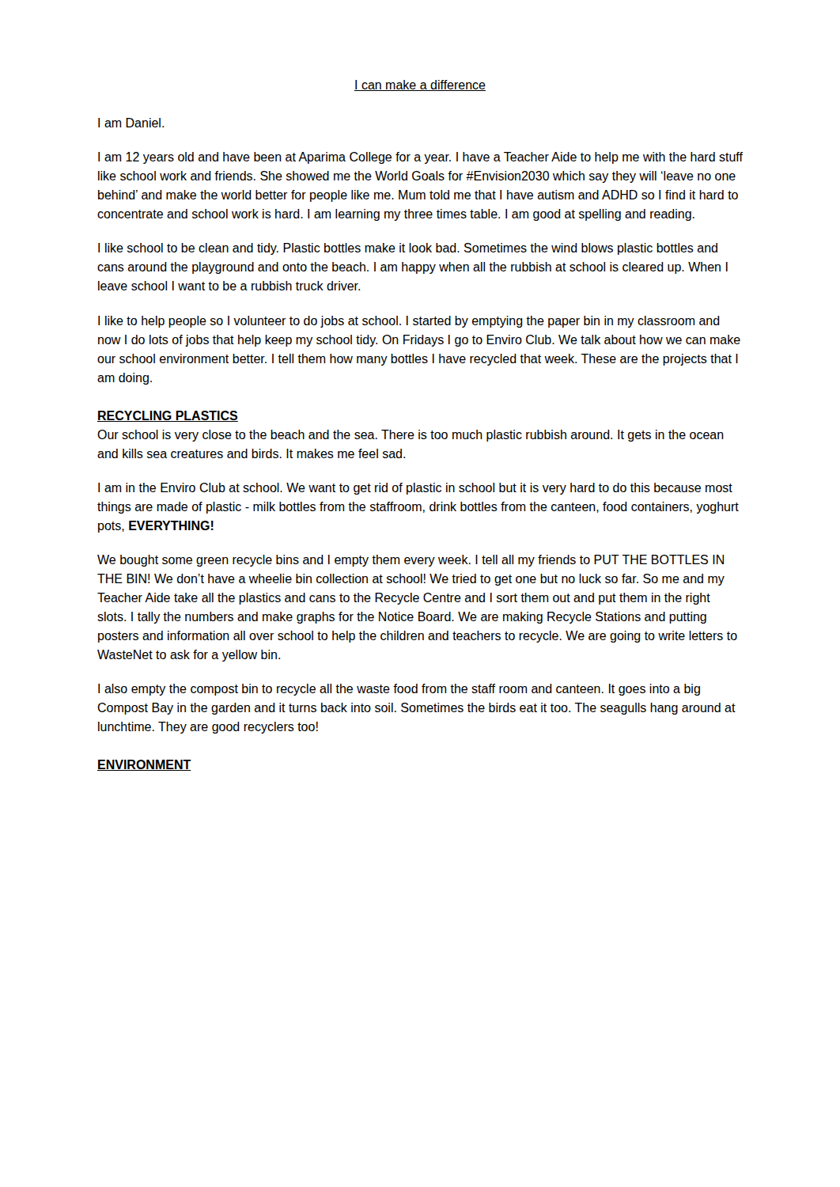I can make a difference
I am Daniel.
I am 12 years old and have been at Aparima College for a year. I have a Teacher Aide to help me with the hard stuff like school work and friends. She showed me the World Goals for #Envision2030 which say they will ‘leave no one behind’ and make the world better for people like me. Mum told me that I have autism and ADHD so I find it hard to concentrate and school work is hard. I am learning my three times table. I am good at spelling and reading.
I like school to be clean and tidy. Plastic bottles make it look bad. Sometimes the wind blows plastic bottles and cans around the playground and onto the beach. I am happy when all the rubbish at school is cleared up. When I leave school I want to be a rubbish truck driver.
I like to help people so I volunteer to do jobs at school. I started by emptying the paper bin in my classroom and now I do lots of jobs that help keep my school tidy. On Fridays I go to Enviro Club. We talk about how we can make our school environment better. I tell them how many bottles I have recycled that week. These are the projects that I am doing.
RECYCLING PLASTICS
Our school is very close to the beach and the sea. There is too much plastic rubbish around. It gets in the ocean and kills sea creatures and birds. It makes me feel sad.
I am in the Enviro Club at school. We want to get rid of plastic in school but it is very hard to do this because most things are made of plastic - milk bottles from the staffroom, drink bottles from the canteen, food containers, yoghurt pots, EVERYTHING!
We bought some green recycle bins and I empty them every week. I tell all my friends to PUT THE BOTTLES IN THE BIN! We don’t have a wheelie bin collection at school! We tried to get one but no luck so far. So me and my Teacher Aide take all the plastics and cans to the Recycle Centre and I sort them out and put them in the right slots. I tally the numbers and make graphs for the Notice Board. We are making Recycle Stations and putting posters and information all over school to help the children and teachers to recycle. We are going to write letters to WasteNet to ask for a yellow bin.
I also empty the compost bin to recycle all the waste food from the staff room and canteen. It goes into a big Compost Bay in the garden and it turns back into soil. Sometimes the birds eat it too. The seagulls hang around at lunchtime. They are good recyclers too!
ENVIRONMENT